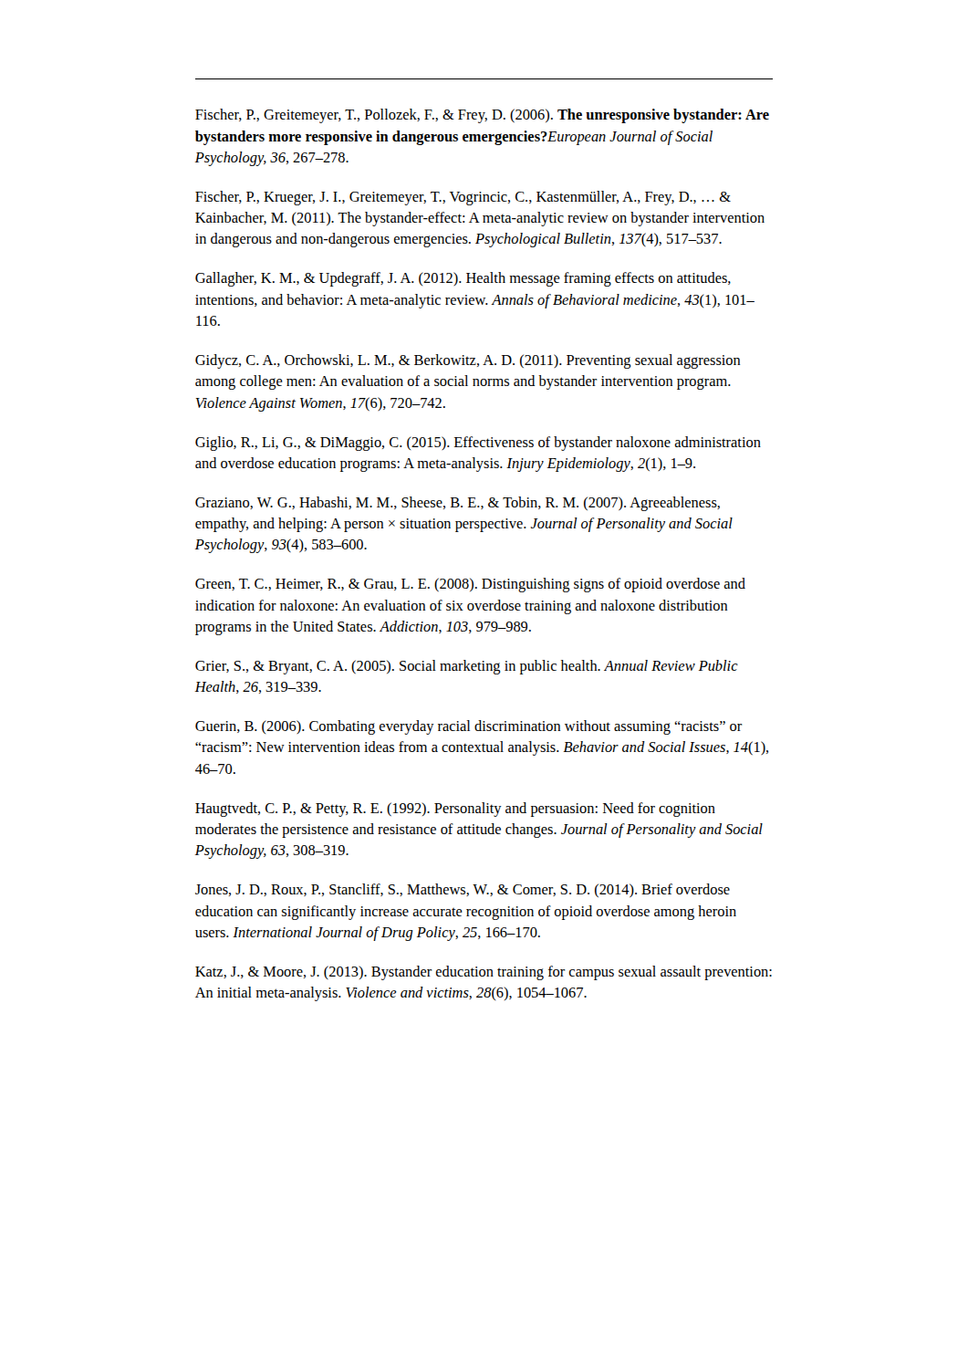Fischer, P., Greitemeyer, T., Pollozek, F., & Frey, D. (2006). The unresponsive bystander: Are bystanders more responsive in dangerous emergencies?European Journal of Social Psychology, 36, 267–278.
Fischer, P., Krueger, J. I., Greitemeyer, T., Vogrincic, C., Kastenmüller, A., Frey, D., … & Kainbacher, M. (2011). The bystander-effect: A meta-analytic review on bystander intervention in dangerous and non-dangerous emergencies. Psychological Bulletin, 137(4), 517–537.
Gallagher, K. M., & Updegraff, J. A. (2012). Health message framing effects on attitudes, intentions, and behavior: A meta-analytic review. Annals of Behavioral medicine, 43(1), 101–116.
Gidycz, C. A., Orchowski, L. M., & Berkowitz, A. D. (2011). Preventing sexual aggression among college men: An evaluation of a social norms and bystander intervention program. Violence Against Women, 17(6), 720–742.
Giglio, R., Li, G., & DiMaggio, C. (2015). Effectiveness of bystander naloxone administration and overdose education programs: A meta-analysis. Injury Epidemiology, 2(1), 1–9.
Graziano, W. G., Habashi, M. M., Sheese, B. E., & Tobin, R. M. (2007). Agreeableness, empathy, and helping: A person × situation perspective. Journal of Personality and Social Psychology, 93(4), 583–600.
Green, T. C., Heimer, R., & Grau, L. E. (2008). Distinguishing signs of opioid overdose and indication for naloxone: An evaluation of six overdose training and naloxone distribution programs in the United States. Addiction, 103, 979–989.
Grier, S., & Bryant, C. A. (2005). Social marketing in public health. Annual Review Public Health, 26, 319–339.
Guerin, B. (2006). Combating everyday racial discrimination without assuming “racists” or “racism”: New intervention ideas from a contextual analysis. Behavior and Social Issues, 14(1), 46–70.
Haugtvedt, C. P., & Petty, R. E. (1992). Personality and persuasion: Need for cognition moderates the persistence and resistance of attitude changes. Journal of Personality and Social Psychology, 63, 308–319.
Jones, J. D., Roux, P., Stancliff, S., Matthews, W., & Comer, S. D. (2014). Brief overdose education can significantly increase accurate recognition of opioid overdose among heroin users. International Journal of Drug Policy, 25, 166–170.
Katz, J., & Moore, J. (2013). Bystander education training for campus sexual assault prevention: An initial meta-analysis. Violence and victims, 28(6), 1054–1067.